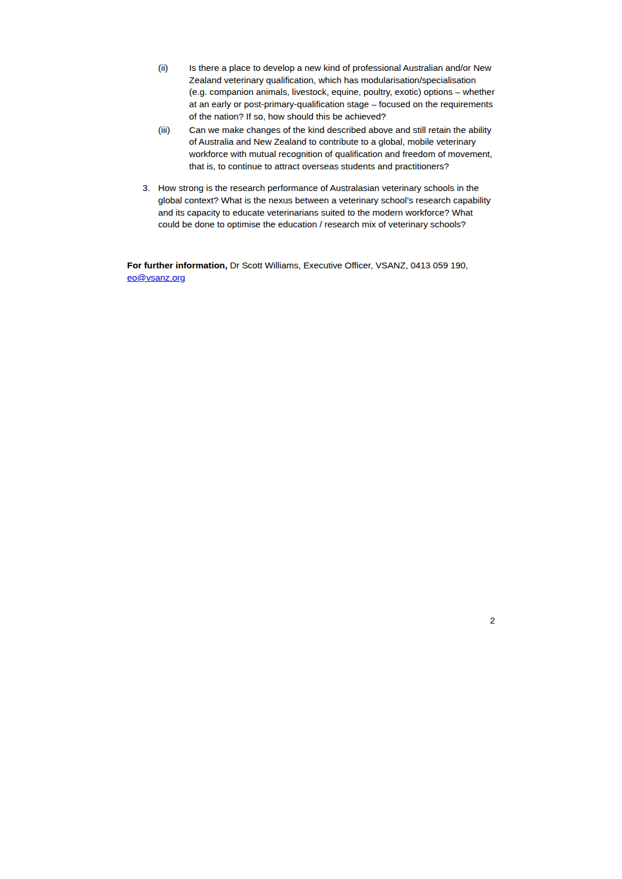(ii)
Is there a place to develop a new kind of professional Australian and/or New Zealand veterinary qualification, which has modularisation/specialisation (e.g. companion animals, livestock, equine, poultry, exotic) options – whether at an early or post-primary-qualification stage – focused on the requirements of the nation? If so, how should this be achieved?
(iii)
Can we make changes of the kind described above and still retain the ability of Australia and New Zealand to contribute to a global, mobile veterinary workforce with mutual recognition of qualification and freedom of movement, that is, to continue to attract overseas students and practitioners?
3.
How strong is the research performance of Australasian veterinary schools in the global context? What is the nexus between a veterinary school’s research capability and its capacity to educate veterinarians suited to the modern workforce? What could be done to optimise the education / research mix of veterinary schools?
For further information, Dr Scott Williams, Executive Officer, VSANZ, 0413 059 190, eo@vsanz.org
2